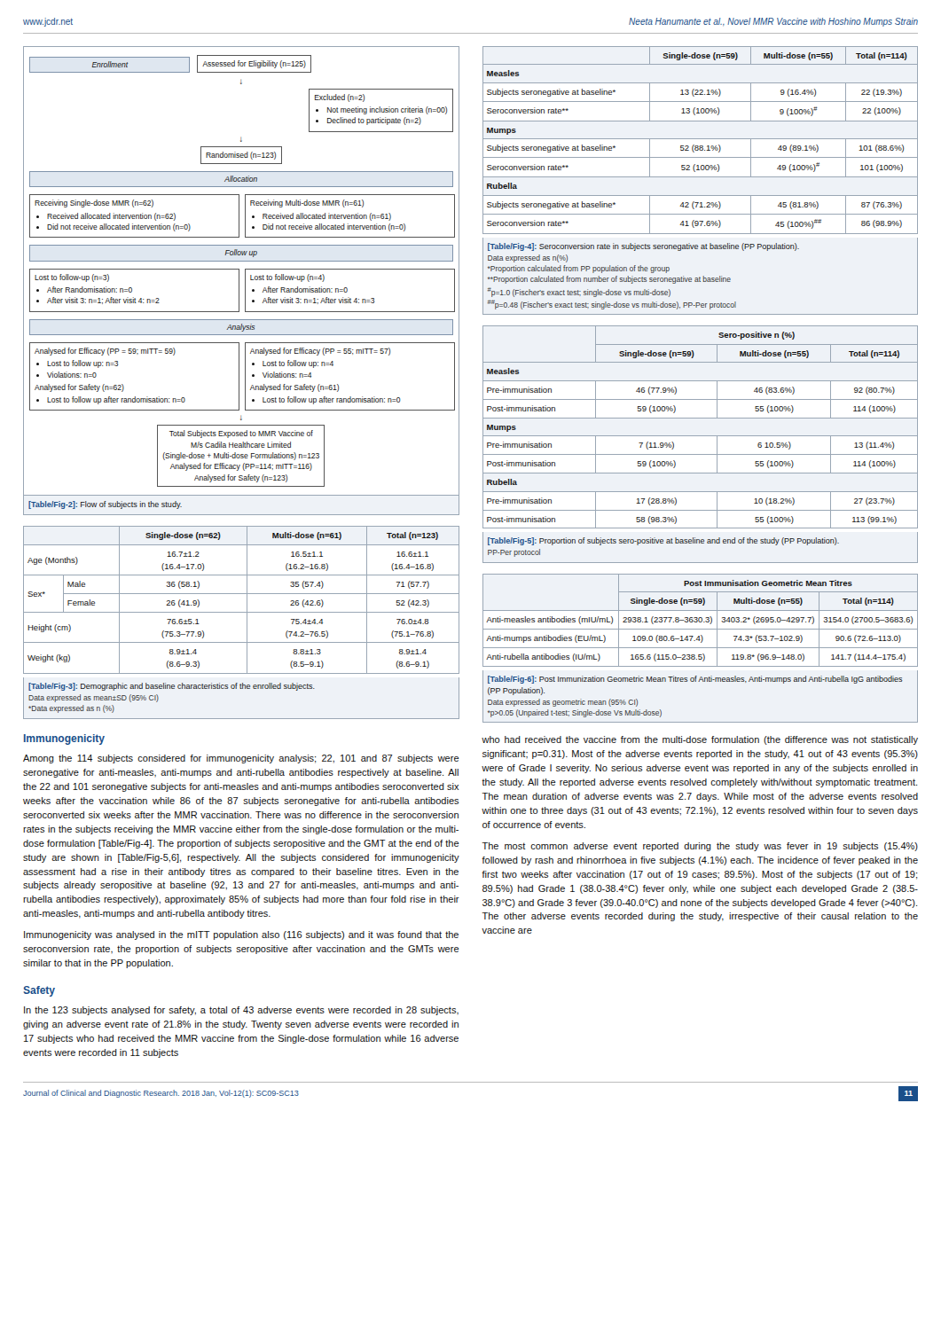www.jcdr.net
Neeta Hanumante et al., Novel MMR Vaccine with Hoshino Mumps Strain
Enrollment
Assessed for Eligibility (n=125)
↓
Excluded (n=2)
Not meeting inclusion criteria (n=00)
Declined to participate (n=2)
↓
Randomised (n=123)
Allocation
Receiving Single-dose MMR (n=62)
Received allocated intervention (n=62)
Did not receive allocated intervention (n=0)
Receiving Multi-dose MMR (n=61)
Received allocated intervention (n=61)
Did not receive allocated intervention (n=0)
Follow up
Lost to follow-up (n=3)
After Randomisation: n=0
After visit 3: n=1; After visit 4: n=2
Lost to follow-up (n=4)
After Randomisation: n=0
After visit 3: n=1; After visit 4: n=3
Analysis
Analysed for Efficacy (PP = 59; mITT= 59)
Lost to follow up: n=3
Violations: n=0
Analysed for Safety (n=62)
Lost to follow up after randomisation: n=0
Analysed for Efficacy (PP = 55; mITT= 57)
Lost to follow up: n=4
Violations: n=4
Analysed for Safety (n=61)
Lost to follow up after randomisation: n=0
↓
Total Subjects Exposed to MMR Vaccine of
M/s Cadila Healthcare Limited
(Single-dose + Multi-dose Formulations) n=123
Analysed for Efficacy (PP=114; mITT=116)
Analysed for Safety (n=123)
[Table/Fig-2]: Flow of subjects in the study.
| | Single-dose (n=62) | Multi-dose (n=61) | Total (n=123) |
| --- | --- | --- | --- |
| Age (Months) | 16.7±1.2 (16.4–17.0) | 16.5±1.1 (16.2–16.8) | 16.6±1.1 (16.4–16.8) |
| Sex* | Male | 36 (58.1) | 35 (57.4) | 71 (57.7) |
| Female | 26 (41.9) | 26 (42.6) | 52 (42.3) |
| Height (cm) | 76.6±5.1 (75.3–77.9) | 75.4±4.4 (74.2–76.5) | 76.0±4.8 (75.1–76.8) |
| Weight (kg) | 8.9±1.4 (8.6–9.3) | 8.8±1.3 (8.5–9.1) | 8.9±1.4 (8.6–9.1) |
[Table/Fig-3]: Demographic and baseline characteristics of the enrolled subjects. Data expressed as mean±SD (95% CI) *Data expressed as n (%)
Immunogenicity
Among the 114 subjects considered for immunogenicity analysis; 22, 101 and 87 subjects were seronegative for anti-measles, anti-mumps and anti-rubella antibodies respectively at baseline. All the 22 and 101 seronegative subjects for anti-measles and anti-mumps antibodies seroconverted six weeks after the vaccination while 86 of the 87 subjects seronegative for anti-rubella antibodies seroconverted six weeks after the MMR vaccination. There was no difference in the seroconversion rates in the subjects receiving the MMR vaccine either from the single-dose formulation or the multi-dose formulation [Table/Fig-4]. The proportion of subjects seropositive and the GMT at the end of the study are shown in [Table/Fig-5,6], respectively. All the subjects considered for immunogenicity assessment had a rise in their antibody titres as compared to their baseline titres. Even in the subjects already seropositive at baseline (92, 13 and 27 for anti-measles, anti-mumps and anti-rubella antibodies respectively), approximately 85% of subjects had more than four fold rise in their anti-measles, anti-mumps and anti-rubella antibody titres.
Immunogenicity was analysed in the mITT population also (116 subjects) and it was found that the seroconversion rate, the proportion of subjects seropositive after vaccination and the GMTs were similar to that in the PP population.
Safety
In the 123 subjects analysed for safety, a total of 43 adverse events were recorded in 28 subjects, giving an adverse event rate of 21.8% in the study. Twenty seven adverse events were recorded in 17 subjects who had received the MMR vaccine from the Single-dose formulation while 16 adverse events were recorded in 11 subjects
| | Single-dose (n=59) | Multi-dose (n=55) | Total (n=114) |
| --- | --- | --- | --- |
| Measles |
| Subjects seronegative at baseline* | 13 (22.1%) | 9 (16.4%) | 22 (19.3%) |
| Seroconversion rate** | 13 (100%) | 9 (100%) # | 22 (100%) |
| Mumps |
| Subjects seronegative at baseline* | 52 (88.1%) | 49 (89.1%) | 101 (88.6%) |
| Seroconversion rate** | 52 (100%) | 49 (100%) # | 101 (100%) |
| Rubella |
| Subjects seronegative at baseline* | 42 (71.2%) | 45 (81.8%) | 87 (76.3%) |
| Seroconversion rate** | 41 (97.6%) | 45 (100%) ## | 86 (98.9%) |
[Table/Fig-4]: Seroconversion rate in subjects seronegative at baseline (PP Population). Data expressed as n(%) *Proportion calculated from PP population of the group **Proportion calculated from number of subjects seronegative at baseline #p=1.0 (Fischer's exact test; single-dose vs multi-dose) ##p=0.48 (Fischer's exact test; single-dose vs multi-dose), PP-Per protocol
| | Sero-positive n (%) |
| --- | --- |
| Single-dose (n=59) | Multi-dose (n=55) | Total (n=114) |
| Measles |
| Pre-immunisation | 46 (77.9%) | 46 (83.6%) | 92 (80.7%) |
| Post-immunisation | 59 (100%) | 55 (100%) | 114 (100%) |
| Mumps |
| Pre-immunisation | 7 (11.9%) | 6 10.5%) | 13 (11.4%) |
| Post-immunisation | 59 (100%) | 55 (100%) | 114 (100%) |
| Rubella |
| Pre-immunisation | 17 (28.8%) | 10 (18.2%) | 27 (23.7%) |
| Post-immunisation | 58 (98.3%) | 55 (100%) | 113 (99.1%) |
[Table/Fig-5]: Proportion of subjects sero-positive at baseline and end of the study (PP Population). PP-Per protocol
| | Post Immunisation Geometric Mean Titres |
| --- | --- |
| Single-dose (n=59) | Multi-dose (n=55) | Total (n=114) |
| Anti-measles antibodies (mIU/mL) | 2938.1 (2377.8–3630.3) | 3403.2* (2695.0–4297.7) | 3154.0 (2700.5–3683.6) |
| Anti-mumps antibodies (EU/mL) | 109.0 (80.6–147.4) | 74.3* (53.7–102.9) | 90.6 (72.6–113.0) |
| Anti-rubella antibodies (IU/mL) | 165.6 (115.0–238.5) | 119.8* (96.9–148.0) | 141.7 (114.4–175.4) |
[Table/Fig-6]: Post Immunization Geometric Mean Titres of Anti-measles, Anti-mumps and Anti-rubella IgG antibodies (PP Population). Data expressed as geometric mean (95% CI) *p>0.05 (Unpaired t-test; Single-dose Vs Multi-dose)
who had received the vaccine from the multi-dose formulation (the difference was not statistically significant; p=0.31). Most of the adverse events reported in the study, 41 out of 43 events (95.3%) were of Grade I severity. No serious adverse event was reported in any of the subjects enrolled in the study. All the reported adverse events resolved completely with/without symptomatic treatment. The mean duration of adverse events was 2.7 days. While most of the adverse events resolved within one to three days (31 out of 43 events; 72.1%), 12 events resolved within four to seven days of occurrence of events.
The most common adverse event reported during the study was fever in 19 subjects (15.4%) followed by rash and rhinorrhoea in five subjects (4.1%) each. The incidence of fever peaked in the first two weeks after vaccination (17 out of 19 cases; 89.5%). Most of the subjects (17 out of 19; 89.5%) had Grade 1 (38.0-38.4°C) fever only, while one subject each developed Grade 2 (38.5-38.9°C) and Grade 3 fever (39.0-40.0°C) and none of the subjects developed Grade 4 fever (>40°C). The other adverse events recorded during the study, irrespective of their causal relation to the vaccine are
Journal of Clinical and Diagnostic Research. 2018 Jan, Vol-12(1): SC09-SC13
11